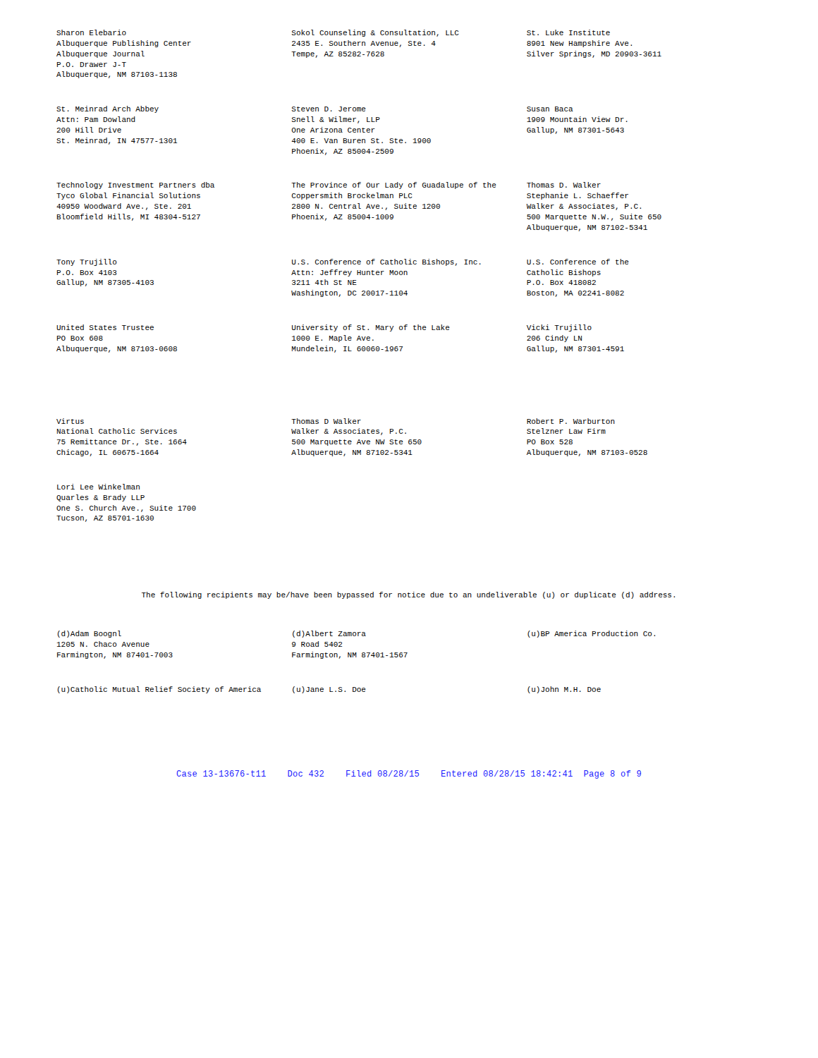| Sharon Elebario Albuquerque Publishing Center Albuquerque Journal P.O. Drawer J-T Albuquerque, NM 87103-1138 | Sokol Counseling & Consultation, LLC 2435 E. Southern Avenue, Ste. 4 Tempe, AZ 85282-7628 | St. Luke Institute 8901 New Hampshire Ave. Silver Springs, MD 20903-3611 |
| St. Meinrad Arch Abbey Attn: Pam Dowland 200 Hill Drive St. Meinrad, IN 47577-1301 | Steven D. Jerome Snell & Wilmer, LLP One Arizona Center 400 E. Van Buren St. Ste. 1900 Phoenix, AZ 85004-2509 | Susan Baca 1909 Mountain View Dr. Gallup, NM 87301-5643 |
| Technology Investment Partners dba Tyco Global Financial Solutions 40950 Woodward Ave., Ste. 201 Bloomfield Hills, MI 48304-5127 | The Province of Our Lady of Guadalupe of the Coppersmith Brockelman PLC 2800 N. Central Ave., Suite 1200 Phoenix, AZ 85004-1009 | Thomas D. Walker Stephanie L. Schaeffer Walker & Associates, P.C. 500 Marquette N.W., Suite 650 Albuquerque, NM 87102-5341 |
| Tony Trujillo P.O. Box 4103 Gallup, NM 87305-4103 | U.S. Conference of Catholic Bishops, Inc. Attn: Jeffrey Hunter Moon 3211 4th St NE Washington, DC 20017-1104 | U.S. Conference of the Catholic Bishops P.O. Box 418082 Boston, MA 02241-8082 |
| United States Trustee PO Box 608 Albuquerque, NM 87103-0608 | University of St. Mary of the Lake 1000 E. Maple Ave. Mundelein, IL 60060-1967 | Vicki Trujillo 206 Cindy LN Gallup, NM 87301-4591 |
| Virtus National Catholic Services 75 Remittance Dr., Ste. 1664 Chicago, IL 60675-1664 | Thomas D Walker Walker & Associates, P.C. 500 Marquette Ave NW Ste 650 Albuquerque, NM 87102-5341 | Robert P. Warburton Stelzner Law Firm PO Box 528 Albuquerque, NM 87103-0528 |
| Lori Lee Winkelman Quarles & Brady LLP One S. Church Ave., Suite 1700 Tucson, AZ 85701-1630 | | |
The following recipients may be/have been bypassed for notice due to an undeliverable (u) or duplicate (d) address.
| (d)Adam Boognl 1205 N. Chaco Avenue Farmington, NM 87401-7003 | (d)Albert Zamora 9 Road 5402 Farmington, NM 87401-1567 | (u)BP America Production Co. |
| (u)Catholic Mutual Relief Society of America | (u)Jane L.S. Doe | (u)John M.H. Doe |
Case 13-13676-t11 Doc 432 Filed 08/28/15 Entered 08/28/15 18:42:41 Page 8 of 9